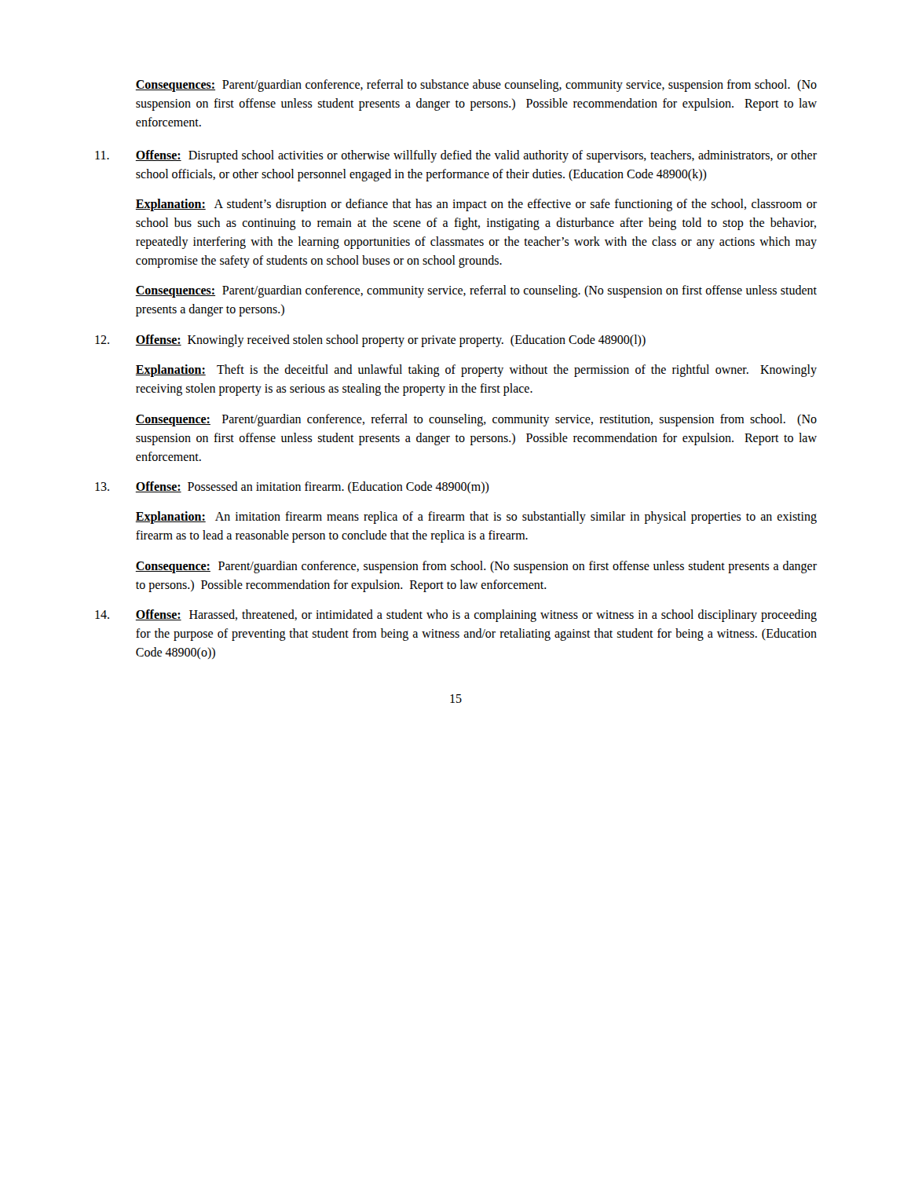Consequences: Parent/guardian conference, referral to substance abuse counseling, community service, suspension from school. (No suspension on first offense unless student presents a danger to persons.) Possible recommendation for expulsion. Report to law enforcement.
11.
Offense: Disrupted school activities or otherwise willfully defied the valid authority of supervisors, teachers, administrators, or other school officials, or other school personnel engaged in the performance of their duties. (Education Code 48900(k))
Explanation: A student’s disruption or defiance that has an impact on the effective or safe functioning of the school, classroom or school bus such as continuing to remain at the scene of a fight, instigating a disturbance after being told to stop the behavior, repeatedly interfering with the learning opportunities of classmates or the teacher’s work with the class or any actions which may compromise the safety of students on school buses or on school grounds.
Consequences: Parent/guardian conference, community service, referral to counseling. (No suspension on first offense unless student presents a danger to persons.)
12.
Offense: Knowingly received stolen school property or private property. (Education Code 48900(l))
Explanation: Theft is the deceitful and unlawful taking of property without the permission of the rightful owner. Knowingly receiving stolen property is as serious as stealing the property in the first place.
Consequence: Parent/guardian conference, referral to counseling, community service, restitution, suspension from school. (No suspension on first offense unless student presents a danger to persons.) Possible recommendation for expulsion. Report to law enforcement.
13.
Offense: Possessed an imitation firearm. (Education Code 48900(m))
Explanation: An imitation firearm means replica of a firearm that is so substantially similar in physical properties to an existing firearm as to lead a reasonable person to conclude that the replica is a firearm.
Consequence: Parent/guardian conference, suspension from school. (No suspension on first offense unless student presents a danger to persons.) Possible recommendation for expulsion. Report to law enforcement.
14.
Offense: Harassed, threatened, or intimidated a student who is a complaining witness or witness in a school disciplinary proceeding for the purpose of preventing that student from being a witness and/or retaliating against that student for being a witness. (Education Code 48900(o))
15